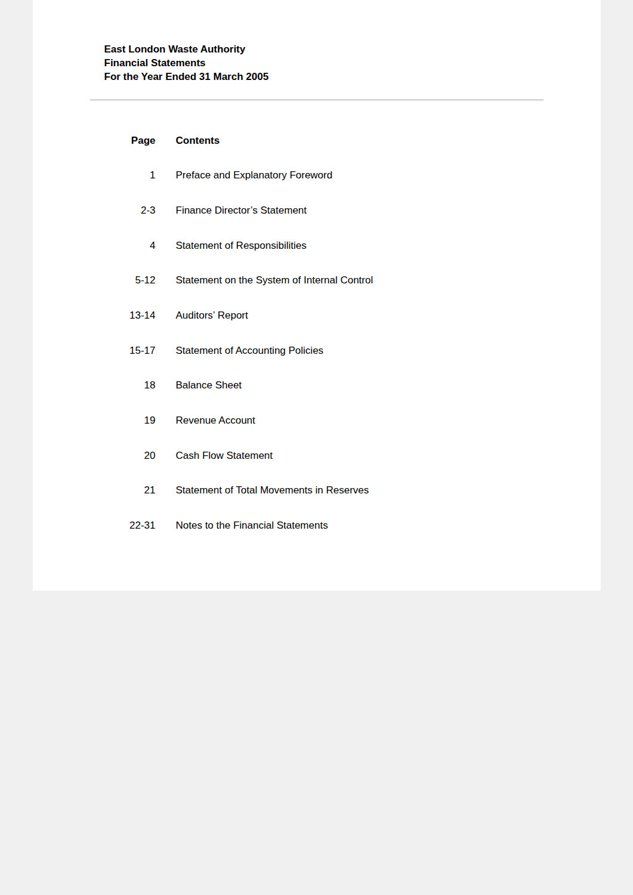East London Waste Authority
Financial Statements
For the Year Ended 31 March 2005
| Page | Contents |
| --- | --- |
| 1 | Preface and Explanatory Foreword |
| 2-3 | Finance Director’s Statement |
| 4 | Statement of Responsibilities |
| 5-12 | Statement on the System of Internal Control |
| 13-14 | Auditors’ Report |
| 15-17 | Statement of Accounting Policies |
| 18 | Balance Sheet |
| 19 | Revenue Account |
| 20 | Cash Flow Statement |
| 21 | Statement of Total Movements in Reserves |
| 22-31 | Notes to the Financial Statements |